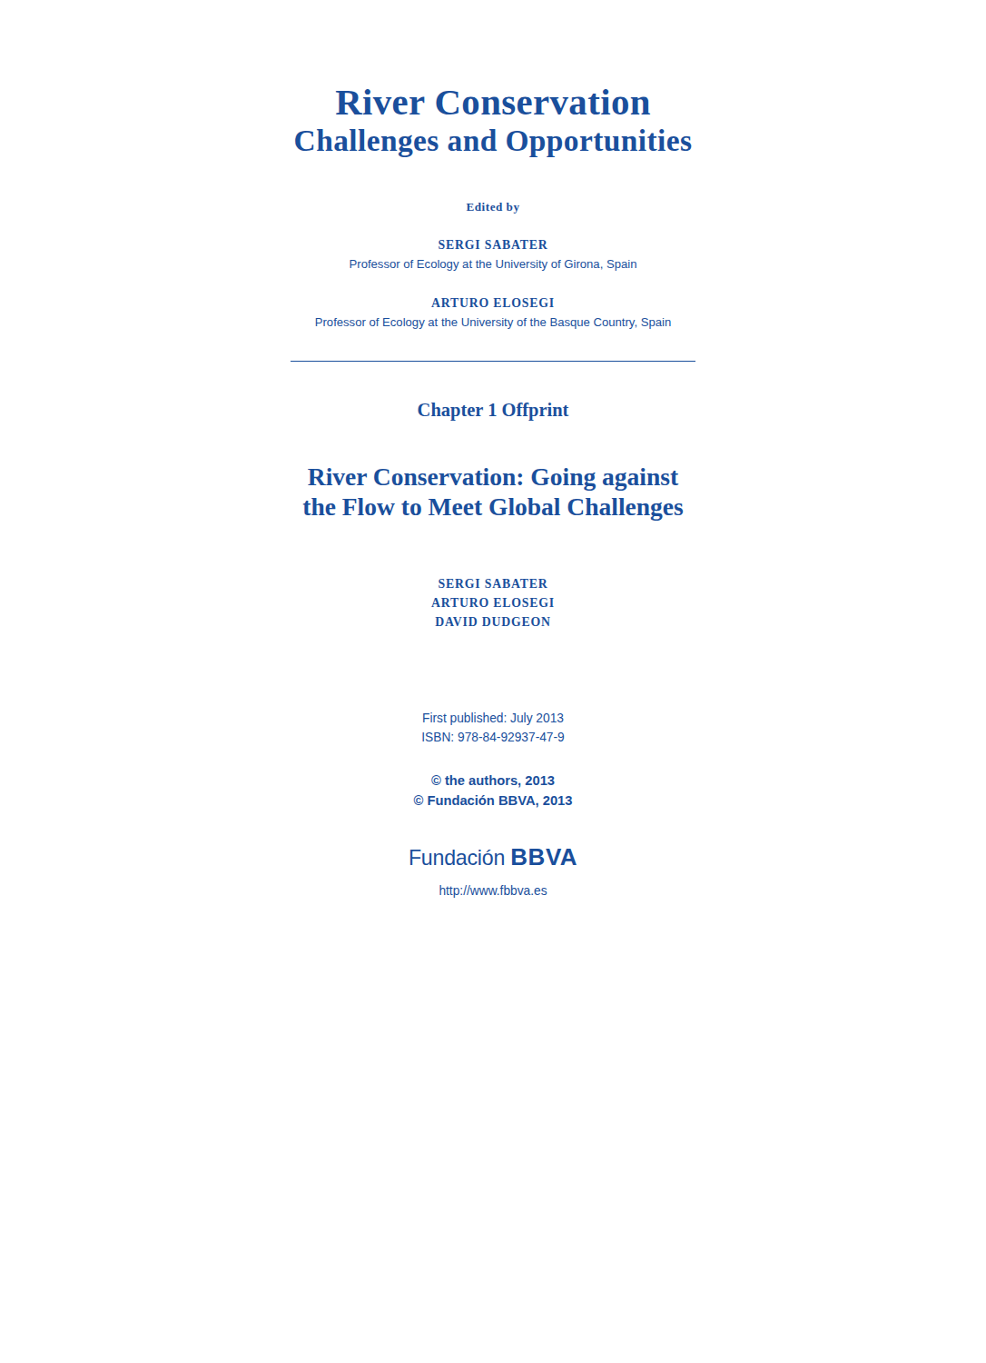River Conservation Challenges and Opportunities
Edited by
SERGI SABATER Professor of Ecology at the University of Girona, Spain
ARTURO ELOSEGI Professor of Ecology at the University of the Basque Country, Spain
Chapter 1 Offprint
River Conservation: Going against the Flow to Meet Global Challenges
SERGI SABATER ARTURO ELOSEGI DAVID DUDGEON
First published: July 2013
ISBN: 978-84-92937-47-9
© the authors, 2013
© Fundación BBVA, 2013
Fundación BBVA
http://www.fbbva.es